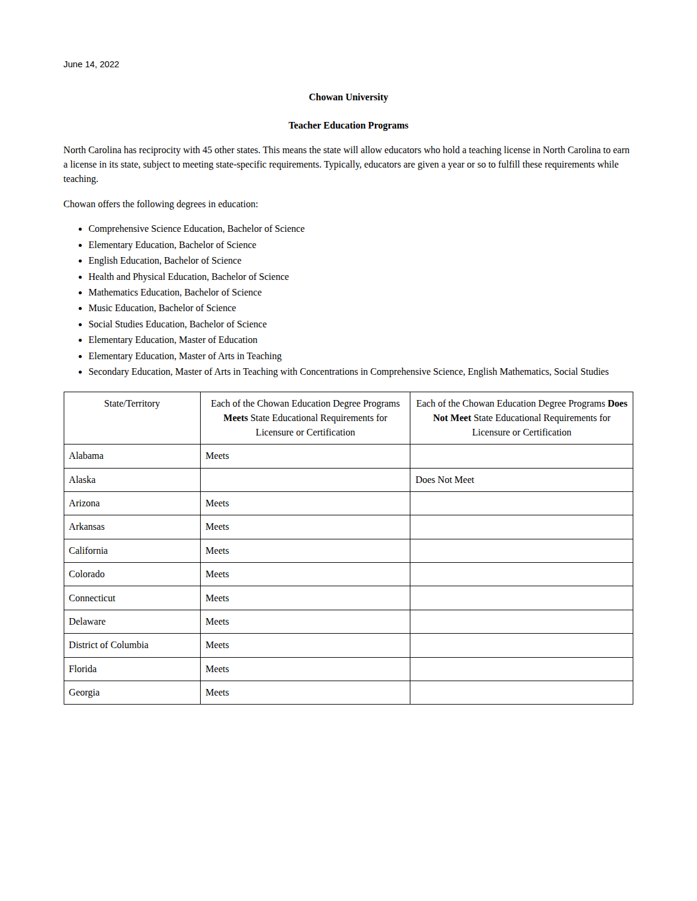June 14, 2022
Chowan University
Teacher Education Programs
North Carolina has reciprocity with 45 other states. This means the state will allow educators who hold a teaching license in North Carolina to earn a license in its state, subject to meeting state-specific requirements. Typically, educators are given a year or so to fulfill these requirements while teaching.
Chowan offers the following degrees in education:
Comprehensive Science Education, Bachelor of Science
Elementary Education, Bachelor of Science
English Education, Bachelor of Science
Health and Physical Education, Bachelor of Science
Mathematics Education, Bachelor of Science
Music Education, Bachelor of Science
Social Studies Education, Bachelor of Science
Elementary Education, Master of Education
Elementary Education, Master of Arts in Teaching
Secondary Education, Master of Arts in Teaching with Concentrations in Comprehensive Science, English Mathematics, Social Studies
| State/Territory | Each of the Chowan Education Degree Programs Meets State Educational Requirements for Licensure or Certification | Each of the Chowan Education Degree Programs Does Not Meet State Educational Requirements for Licensure or Certification |
| --- | --- | --- |
| Alabama | Meets | |
| Alaska | | Does Not Meet |
| Arizona | Meets | |
| Arkansas | Meets | |
| California | Meets | |
| Colorado | Meets | |
| Connecticut | Meets | |
| Delaware | Meets | |
| District of Columbia | Meets | |
| Florida | Meets | |
| Georgia | Meets | |